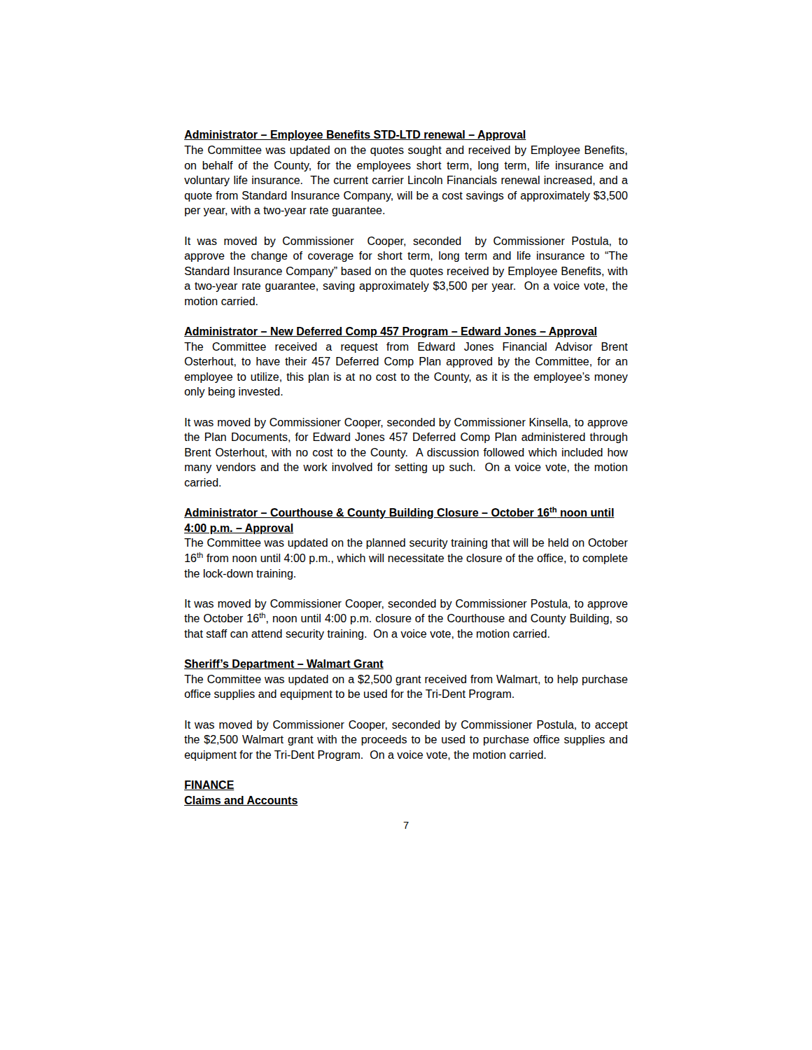Administrator – Employee Benefits STD-LTD renewal – Approval
The Committee was updated on the quotes sought and received by Employee Benefits, on behalf of the County, for the employees short term, long term, life insurance and voluntary life insurance. The current carrier Lincoln Financials renewal increased, and a quote from Standard Insurance Company, will be a cost savings of approximately $3,500 per year, with a two-year rate guarantee.
It was moved by Commissioner Cooper, seconded by Commissioner Postula, to approve the change of coverage for short term, long term and life insurance to “The Standard Insurance Company” based on the quotes received by Employee Benefits, with a two-year rate guarantee, saving approximately $3,500 per year. On a voice vote, the motion carried.
Administrator – New Deferred Comp 457 Program – Edward Jones – Approval
The Committee received a request from Edward Jones Financial Advisor Brent Osterhout, to have their 457 Deferred Comp Plan approved by the Committee, for an employee to utilize, this plan is at no cost to the County, as it is the employee’s money only being invested.
It was moved by Commissioner Cooper, seconded by Commissioner Kinsella, to approve the Plan Documents, for Edward Jones 457 Deferred Comp Plan administered through Brent Osterhout, with no cost to the County. A discussion followed which included how many vendors and the work involved for setting up such. On a voice vote, the motion carried.
Administrator – Courthouse & County Building Closure – October 16th noon until 4:00 p.m. – Approval
The Committee was updated on the planned security training that will be held on October 16th from noon until 4:00 p.m., which will necessitate the closure of the office, to complete the lock-down training.
It was moved by Commissioner Cooper, seconded by Commissioner Postula, to approve the October 16th, noon until 4:00 p.m. closure of the Courthouse and County Building, so that staff can attend security training. On a voice vote, the motion carried.
Sheriff’s Department – Walmart Grant
The Committee was updated on a $2,500 grant received from Walmart, to help purchase office supplies and equipment to be used for the Tri-Dent Program.
It was moved by Commissioner Cooper, seconded by Commissioner Postula, to accept the $2,500 Walmart grant with the proceeds to be used to purchase office supplies and equipment for the Tri-Dent Program. On a voice vote, the motion carried.
FINANCE
Claims and Accounts
7